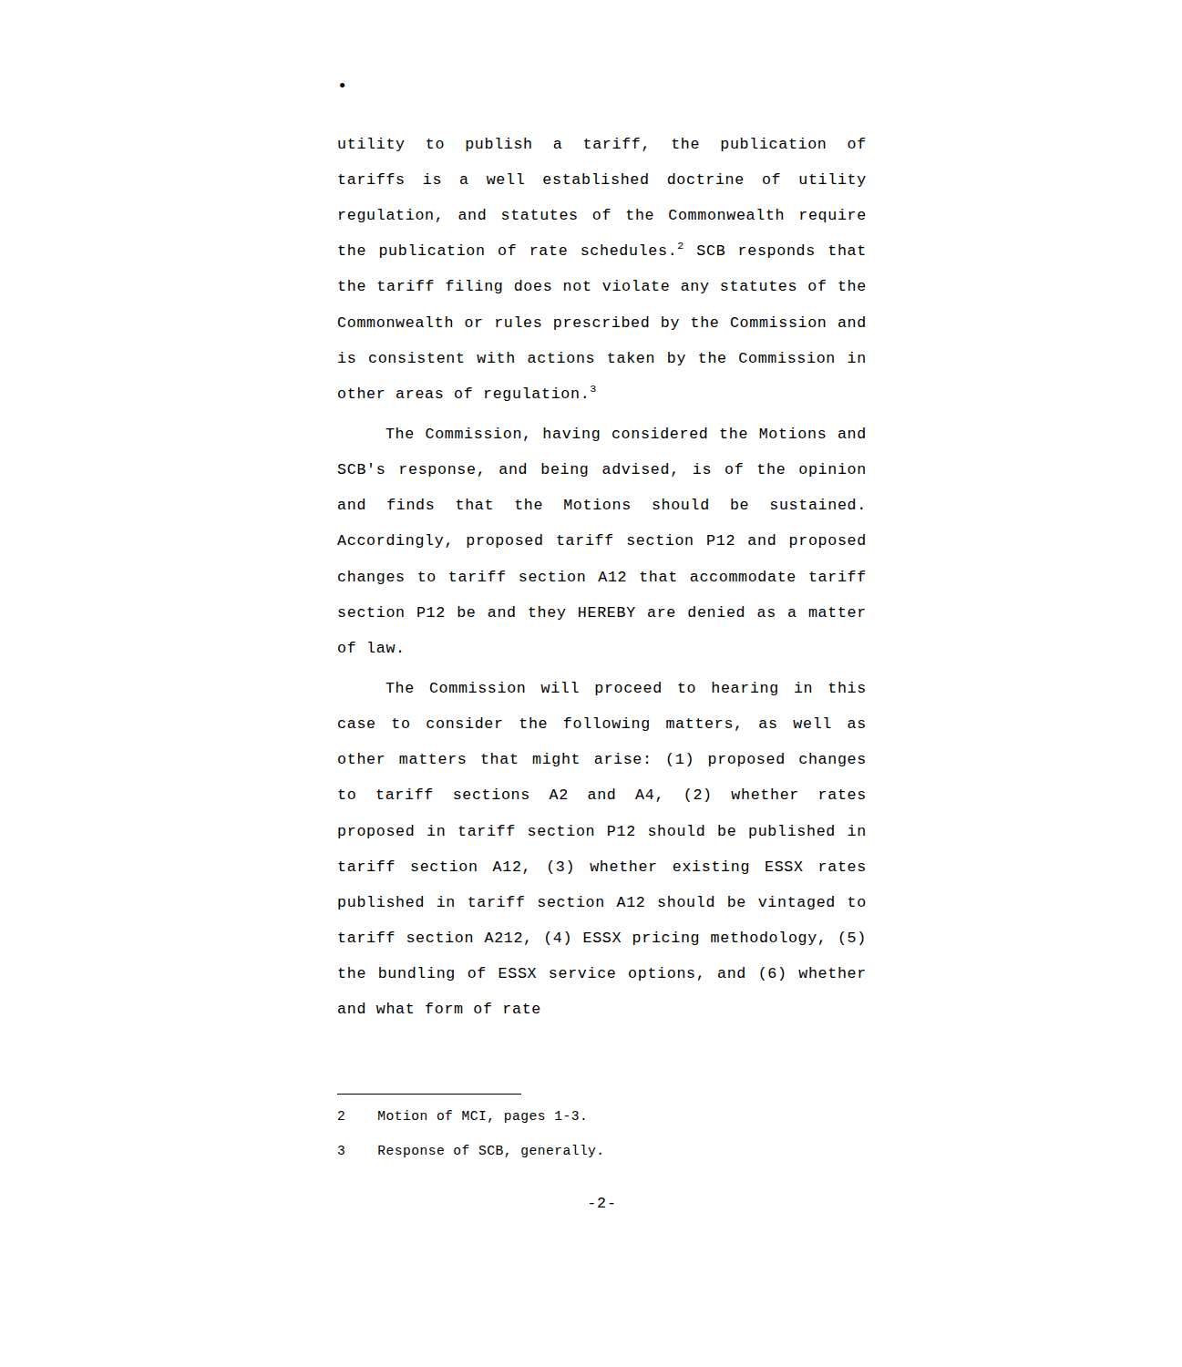•
utility to publish a tariff, the publication of tariffs is a well established doctrine of utility regulation, and statutes of the Commonwealth require the publication of rate schedules.2 SCB responds that the tariff filing does not violate any statutes of the Commonwealth or rules prescribed by the Commission and is consistent with actions taken by the Commission in other areas of regulation.3
The Commission, having considered the Motions and SCB's response, and being advised, is of the opinion and finds that the Motions should be sustained. Accordingly, proposed tariff section P12 and proposed changes to tariff section A12 that accommodate tariff section P12 be and they HEREBY are denied as a matter of law.
The Commission will proceed to hearing in this case to consider the following matters, as well as other matters that might arise: (1) proposed changes to tariff sections A2 and A4, (2) whether rates proposed in tariff section P12 should be published in tariff section A12, (3) whether existing ESSX rates published in tariff section A12 should be vintaged to tariff section A212, (4) ESSX pricing methodology, (5) the bundling of ESSX service options, and (6) whether and what form of rate
2 Motion of MCI, pages 1-3.
3 Response of SCB, generally.
-2-